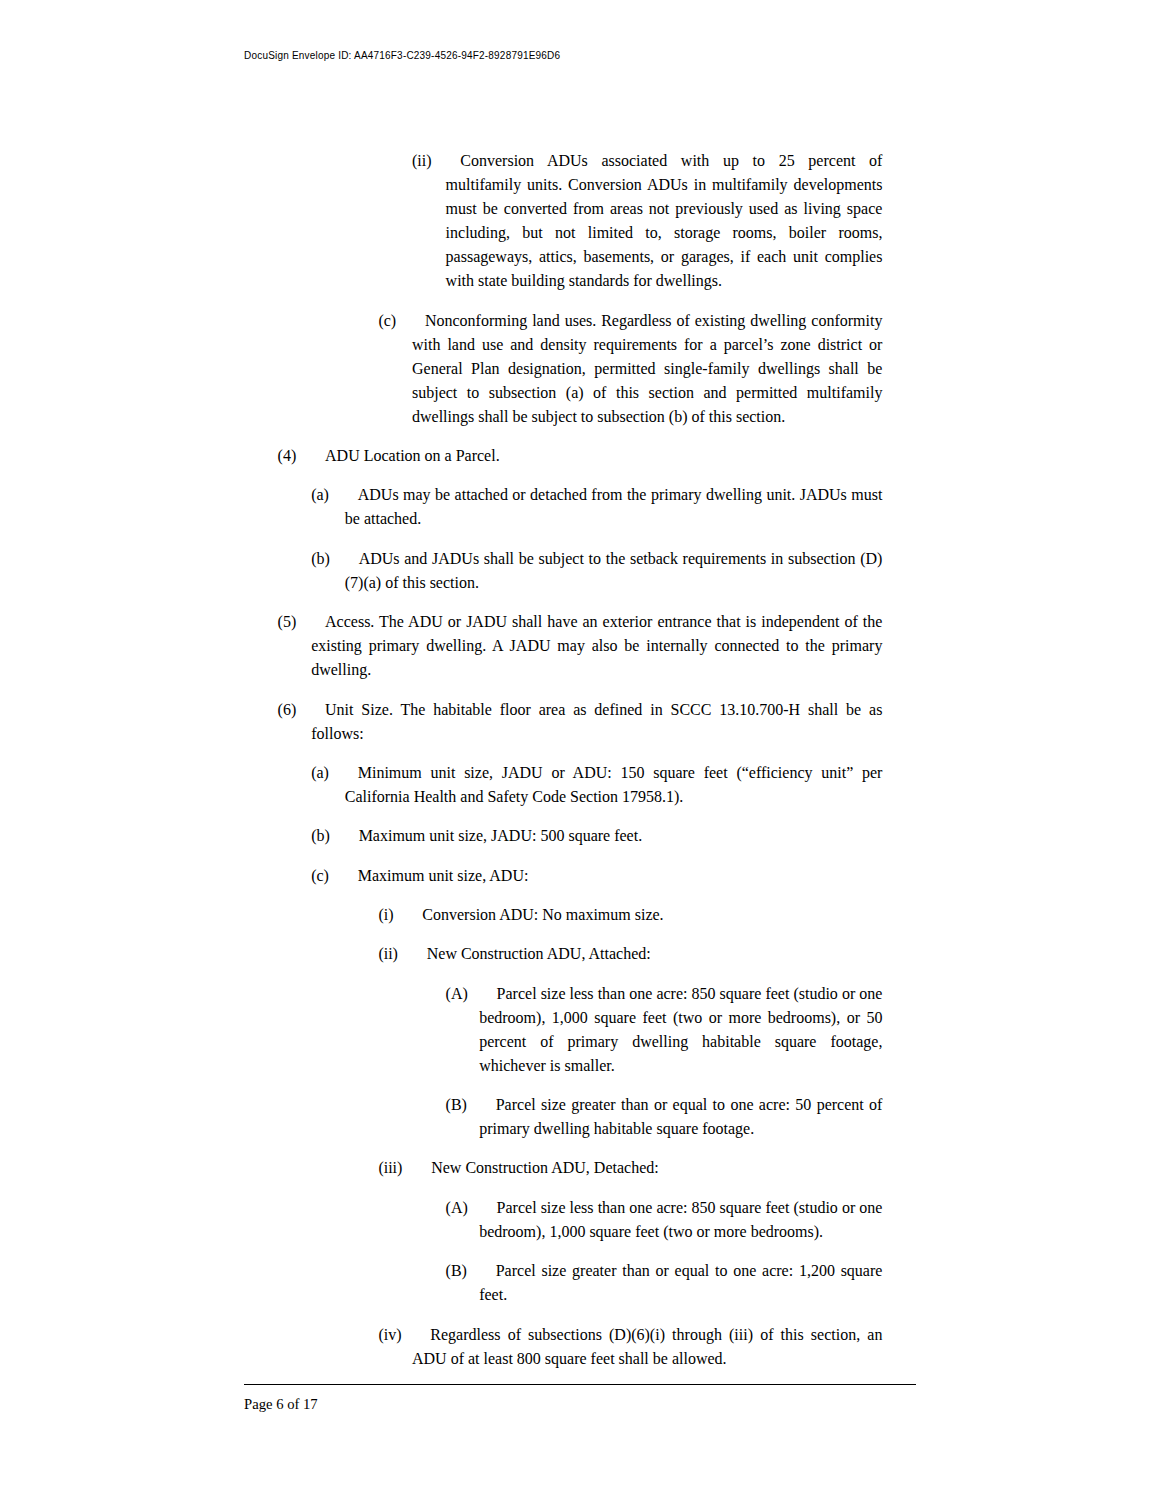DocuSign Envelope ID: AA4716F3-C239-4526-94F2-8928791E96D6
(ii) Conversion ADUs associated with up to 25 percent of multifamily units. Conversion ADUs in multifamily developments must be converted from areas not previously used as living space including, but not limited to, storage rooms, boiler rooms, passageways, attics, basements, or garages, if each unit complies with state building standards for dwellings.
(c) Nonconforming land uses. Regardless of existing dwelling conformity with land use and density requirements for a parcel’s zone district or General Plan designation, permitted single-family dwellings shall be subject to subsection (a) of this section and permitted multifamily dwellings shall be subject to subsection (b) of this section.
(4) ADU Location on a Parcel.
(a) ADUs may be attached or detached from the primary dwelling unit. JADUs must be attached.
(b) ADUs and JADUs shall be subject to the setback requirements in subsection (D)(7)(a) of this section.
(5) Access. The ADU or JADU shall have an exterior entrance that is independent of the existing primary dwelling. A JADU may also be internally connected to the primary dwelling.
(6) Unit Size. The habitable floor area as defined in SCCC 13.10.700-H shall be as follows:
(a) Minimum unit size, JADU or ADU: 150 square feet (“efficiency unit” per California Health and Safety Code Section 17958.1).
(b) Maximum unit size, JADU: 500 square feet.
(c) Maximum unit size, ADU:
(i) Conversion ADU: No maximum size.
(ii) New Construction ADU, Attached:
(A) Parcel size less than one acre: 850 square feet (studio or one bedroom), 1,000 square feet (two or more bedrooms), or 50 percent of primary dwelling habitable square footage, whichever is smaller.
(B) Parcel size greater than or equal to one acre: 50 percent of primary dwelling habitable square footage.
(iii) New Construction ADU, Detached:
(A) Parcel size less than one acre: 850 square feet (studio or one bedroom), 1,000 square feet (two or more bedrooms).
(B) Parcel size greater than or equal to one acre: 1,200 square feet.
(iv) Regardless of subsections (D)(6)(i) through (iii) of this section, an ADU of at least 800 square feet shall be allowed.
Page 6 of 17